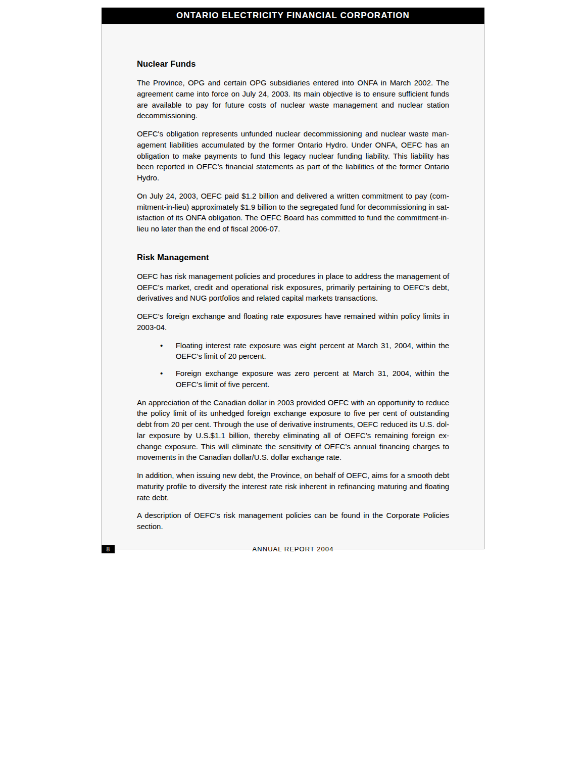Ontario Electricity Financial Corporation
Nuclear Funds
The Province, OPG and certain OPG subsidiaries entered into ONFA in March 2002. The agreement came into force on July 24, 2003. Its main objective is to ensure sufficient funds are available to pay for future costs of nuclear waste management and nuclear station decommissioning.
OEFC's obligation represents unfunded nuclear decommissioning and nuclear waste management liabilities accumulated by the former Ontario Hydro. Under ONFA, OEFC has an obligation to make payments to fund this legacy nuclear funding liability. This liability has been reported in OEFC’s financial statements as part of the liabilities of the former Ontario Hydro.
On July 24, 2003, OEFC paid $1.2 billion and delivered a written commitment to pay (commitment-in-lieu) approximately $1.9 billion to the segregated fund for decommissioning in satisfaction of its ONFA obligation. The OEFC Board has committed to fund the commitment-in-lieu no later than the end of fiscal 2006-07.
Risk Management
OEFC has risk management policies and procedures in place to address the management of OEFC’s market, credit and operational risk exposures, primarily pertaining to OEFC's debt, derivatives and NUG portfolios and related capital markets transactions.
OEFC’s foreign exchange and floating rate exposures have remained within policy limits in 2003-04.
Floating interest rate exposure was eight percent at March 31, 2004, within the OEFC’s limit of 20 percent.
Foreign exchange exposure was zero percent at March 31, 2004, within the OEFC’s limit of five percent.
An appreciation of the Canadian dollar in 2003 provided OEFC with an opportunity to reduce the policy limit of its unhedged foreign exchange exposure to five per cent of outstanding debt from 20 per cent. Through the use of derivative instruments, OEFC reduced its U.S. dollar exposure by U.S.$1.1 billion, thereby eliminating all of OEFC’s remaining foreign exchange exposure. This will eliminate the sensitivity of OEFC’s annual financing charges to movements in the Canadian dollar/U.S. dollar exchange rate.
In addition, when issuing new debt, the Province, on behalf of OEFC, aims for a smooth debt maturity profile to diversify the interest rate risk inherent in refinancing maturing and floating rate debt.
A description of OEFC's risk management policies can be found in the Corporate Policies section.
8
ANNUAL REPORT 2004